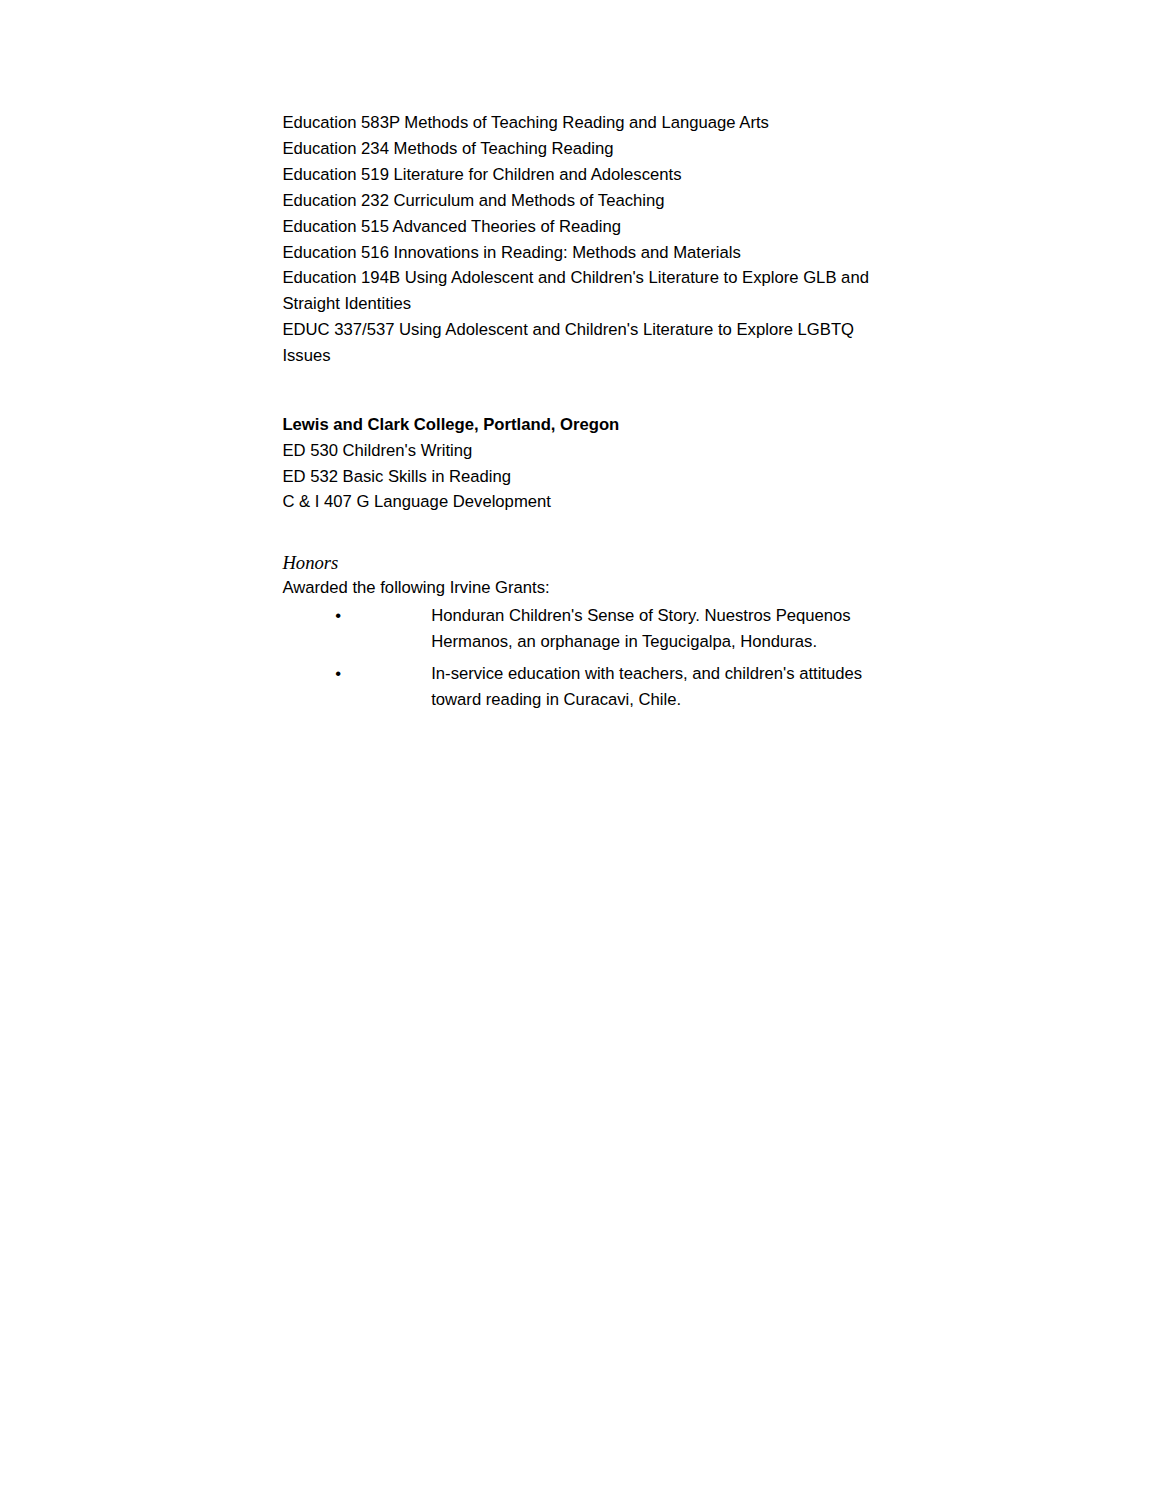Education 583P Methods of Teaching Reading and Language Arts
Education 234 Methods of Teaching Reading
Education 519 Literature for Children and Adolescents
Education 232 Curriculum and Methods of Teaching
Education 515 Advanced Theories of Reading
Education 516 Innovations in Reading: Methods and Materials
Education 194B Using Adolescent and Children's Literature to Explore GLB and Straight Identities
EDUC 337/537 Using Adolescent and Children's Literature to Explore LGBTQ Issues
Lewis and Clark College, Portland, Oregon
ED 530 Children's Writing
ED 532 Basic Skills in Reading
C & I 407 G Language Development
Honors
Awarded the following Irvine Grants:
Honduran Children's Sense of Story. Nuestros Pequenos Hermanos, an orphanage in Tegucigalpa, Honduras.
In-service education with teachers, and children's attitudes toward reading in Curacavi, Chile.